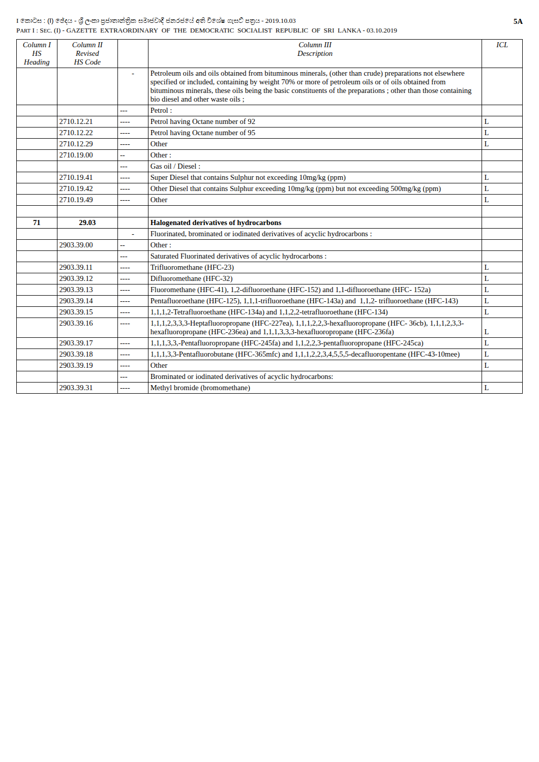5A I කොටස : (I) ඡේදය - ශ්‍රී ලංකා ප්‍රජාතාන්ත්‍රික සමාජවාදී ජනරජයේ අති විශේෂ ගැසට් පත්‍රය - 2019.10.03 PART I : SEC. (I) - GAZETTE EXTRAORDINARY OF THE DEMOCRATIC SOCIALIST REPUBLIC OF SRI LANKA - 03.10.2019
| Column I HS Heading | Column II Revised HS Code | | Column III Description | ICL |
| --- | --- | --- | --- | --- |
| | | - | Petroleum oils and oils obtained from bituminous minerals, (other than crude) preparations not elsewhere specified or included, containing by weight 70% or more of petroleum oils or of oils obtained from bituminous minerals, these oils being the basic constituents of the preparations ; other than those containing bio diesel and other waste oils ; | |
| | | --- | Petrol : | |
| | 2710.12.21 | ---- | Petrol having Octane number of 92 | L |
| | 2710.12.22 | ---- | Petrol having Octane number of 95 | L |
| | 2710.12.29 | ---- | Other | L |
| | 2710.19.00 | -- | Other : | |
| | | --- | Gas oil / Diesel : | |
| | 2710.19.41 | ---- | Super Diesel that contains Sulphur not exceeding 10mg/kg (ppm) | L |
| | 2710.19.42 | ---- | Other Diesel that contains Sulphur exceeding 10mg/kg (ppm) but not exceeding 500mg/kg (ppm) | L |
| | 2710.19.49 | ---- | Other | L |
| 71 | 29.03 | | Halogenated derivatives of hydrocarbons | |
| | | - | Fluorinated, brominated or iodinated derivatives of acyclic hydrocarbons : | |
| | 2903.39.00 | -- | Other : | |
| | | --- | Saturated Fluorinated derivatives of acyclic hydrocarbons : | |
| | 2903.39.11 | ---- | Trifluoromethane (HFC-23) | L |
| | 2903.39.12 | ---- | Difluoromethane (HFC-32) | L |
| | 2903.39.13 | ---- | Fluoromethane (HFC-41), 1,2-difluoroethane (HFC-152) and 1,1-difluoroethane (HFC- 152a) | L |
| | 2903.39.14 | ---- | Pentafluoroethane (HFC-125), 1,1,1-trifluoroethane (HFC-143a) and 1,1,2- trifluoroethane (HFC-143) | L |
| | 2903.39.15 | ---- | 1,1,1,2-Tetrafluoroethane (HFC-134a) and 1,1,2,2-tetrafluoroethane (HFC-134) | L |
| | 2903.39.16 | ---- | 1,1,1,2,3,3,3-Heptafluoropropane (HFC-227ea), 1,1,1,2,2,3-hexafluoropropane (HFC- 36cb), 1,1,1,2,3,3-hexafluoropropane (HFC-236ea) and 1,1,1,3,3,3-hexafluoropropane (HFC-236fa) | L |
| | 2903.39.17 | ---- | 1,1,1,3,3,-Pentafluoropropane (HFC-245fa) and 1,1,2,2,3-pentafluoropropane (HFC-245ca) | L |
| | 2903.39.18 | ---- | 1,1,1,3,3-Pentafluorobutane (HFC-365mfc) and 1,1,1,2,2,3,4,5,5,5-decafluoropentane (HFC-43-10mee) | L |
| | 2903.39.19 | ---- | Other | L |
| | | --- | Brominated or iodinated derivatives of acyclic hydrocarbons: | |
| | 2903.39.31 | ---- | Methyl bromide (bromomethane) | L |